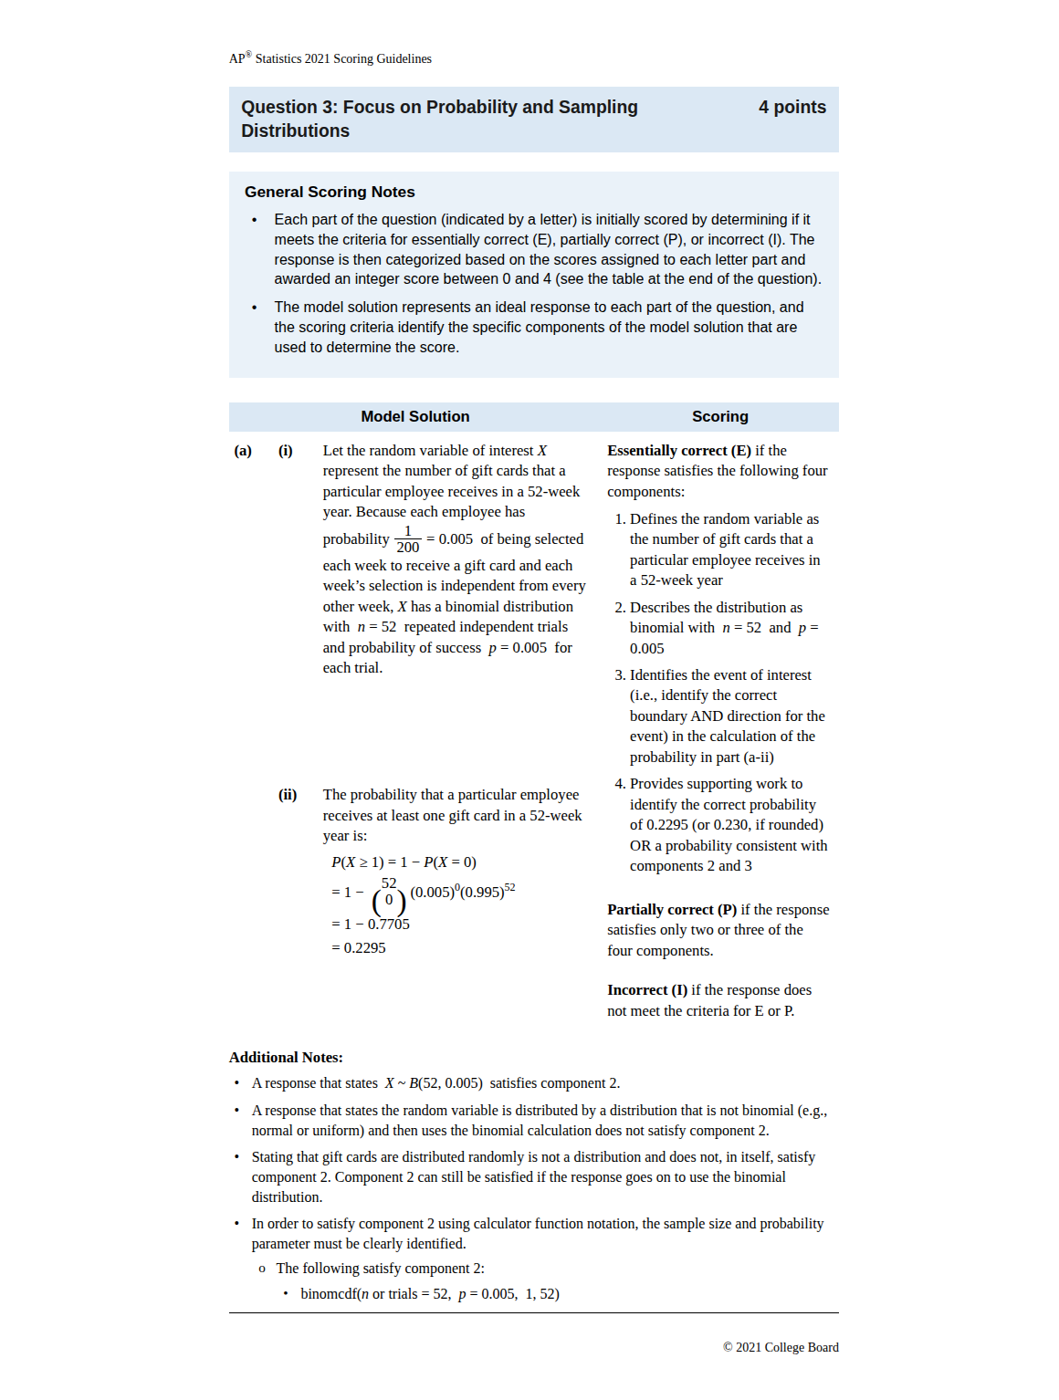AP® Statistics 2021 Scoring Guidelines
Question 3: Focus on Probability and Sampling Distributions 4 points
General Scoring Notes
Each part of the question (indicated by a letter) is initially scored by determining if it meets the criteria for essentially correct (E), partially correct (P), or incorrect (I). The response is then categorized based on the scores assigned to each letter part and awarded an integer score between 0 and 4 (see the table at the end of the question).
The model solution represents an ideal response to each part of the question, and the scoring criteria identify the specific components of the model solution that are used to determine the score.
| Model Solution | Scoring |
| --- | --- |
| (a) | (i) | Let the random variable of interest X represent the number of gift cards that a particular employee receives in a 52-week year. Because each employee has probability 1 200 = 0.005 of being selected each week to receive a gift card and each week’s selection is independent from every other week, X has a binomial distribution with n = 52 repeated independent trials and probability of success p = 0.005 for each trial. | Essentially correct (E) if the response satisfies the following four components: Defines the random variable as the number of gift cards that a particular employee receives in a 52-week year Describes the distribution as binomial with n = 52 and p = 0.005 Identifies the event of interest (i.e., identify the correct boundary AND direction for the event) in the calculation of the probability in part (a-ii) Provides supporting work to identify the correct probability of 0.2295 (or 0.230, if rounded) OR a probability consistent with components 2 and 3 Partially correct (P) if the response satisfies only two or three of the four components. Incorrect (I) if the response does not meet the criteria for E or P. |
| | (ii) | The probability that a particular employee receives at least one gift card in a 52-week year is: P ( X ≥ 1) = 1 − P ( X = 0) = 1 − ( 52 0 ) (0.005) 0 (0.995) 52 = 1 − 0.7705 = 0.2295 |
Additional Notes:
A response that states X ~ B(52, 0.005) satisfies component 2.
A response that states the random variable is distributed by a distribution that is not binomial (e.g., normal or uniform) and then uses the binomial calculation does not satisfy component 2.
Stating that gift cards are distributed randomly is not a distribution and does not, in itself, satisfy component 2. Component 2 can still be satisfied if the response goes on to use the binomial distribution.
In order to satisfy component 2 using calculator function notation, the sample size and probability parameter must be clearly identified.
The following satisfy component 2:
binomcdf(n or trials = 52, p = 0.005, 1, 52)
© 2021 College Board